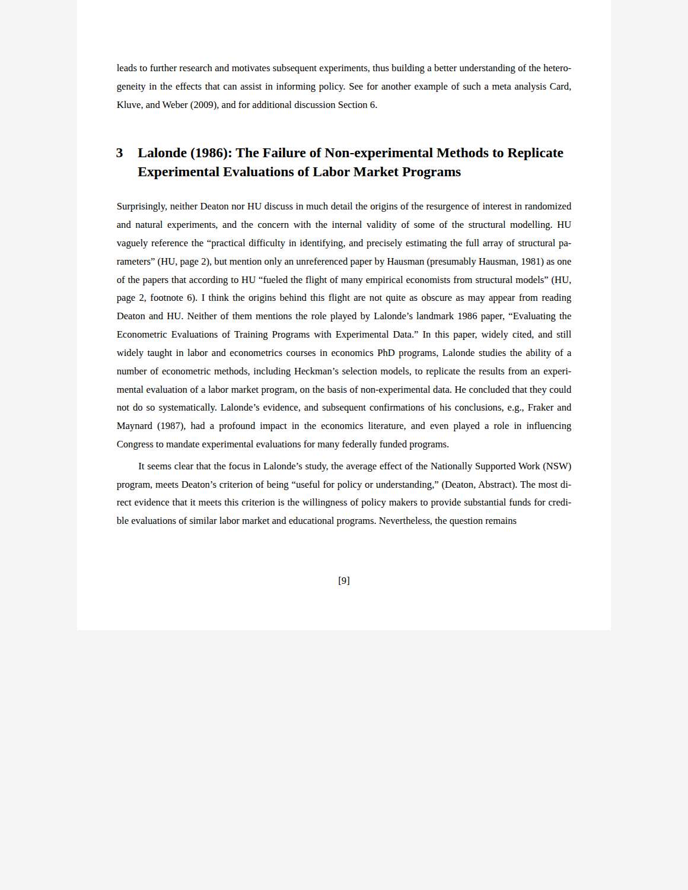leads to further research and motivates subsequent experiments, thus building a better understanding of the heterogeneity in the effects that can assist in informing policy. See for another example of such a meta analysis Card, Kluve, and Weber (2009), and for additional discussion Section 6.
3 Lalonde (1986): The Failure of Non-experimental Methods to Replicate Experimental Evaluations of Labor Market Programs
Surprisingly, neither Deaton nor HU discuss in much detail the origins of the resurgence of interest in randomized and natural experiments, and the concern with the internal validity of some of the structural modelling. HU vaguely reference the “practical difficulty in identifying, and precisely estimating the full array of structural parameters” (HU, page 2), but mention only an unreferenced paper by Hausman (presumably Hausman, 1981) as one of the papers that according to HU “fueled the flight of many empirical economists from structural models” (HU, page 2, footnote 6). I think the origins behind this flight are not quite as obscure as may appear from reading Deaton and HU. Neither of them mentions the role played by Lalonde’s landmark 1986 paper, “Evaluating the Econometric Evaluations of Training Programs with Experimental Data.” In this paper, widely cited, and still widely taught in labor and econometrics courses in economics PhD programs, Lalonde studies the ability of a number of econometric methods, including Heckman’s selection models, to replicate the results from an experimental evaluation of a labor market program, on the basis of non-experimental data. He concluded that they could not do so systematically. Lalonde’s evidence, and subsequent confirmations of his conclusions, e.g., Fraker and Maynard (1987), had a profound impact in the economics literature, and even played a role in influencing Congress to mandate experimental evaluations for many federally funded programs.
It seems clear that the focus in Lalonde’s study, the average effect of the Nationally Supported Work (NSW) program, meets Deaton’s criterion of being “useful for policy or understanding,” (Deaton, Abstract). The most direct evidence that it meets this criterion is the willingness of policy makers to provide substantial funds for credible evaluations of similar labor market and educational programs. Nevertheless, the question remains
[9]